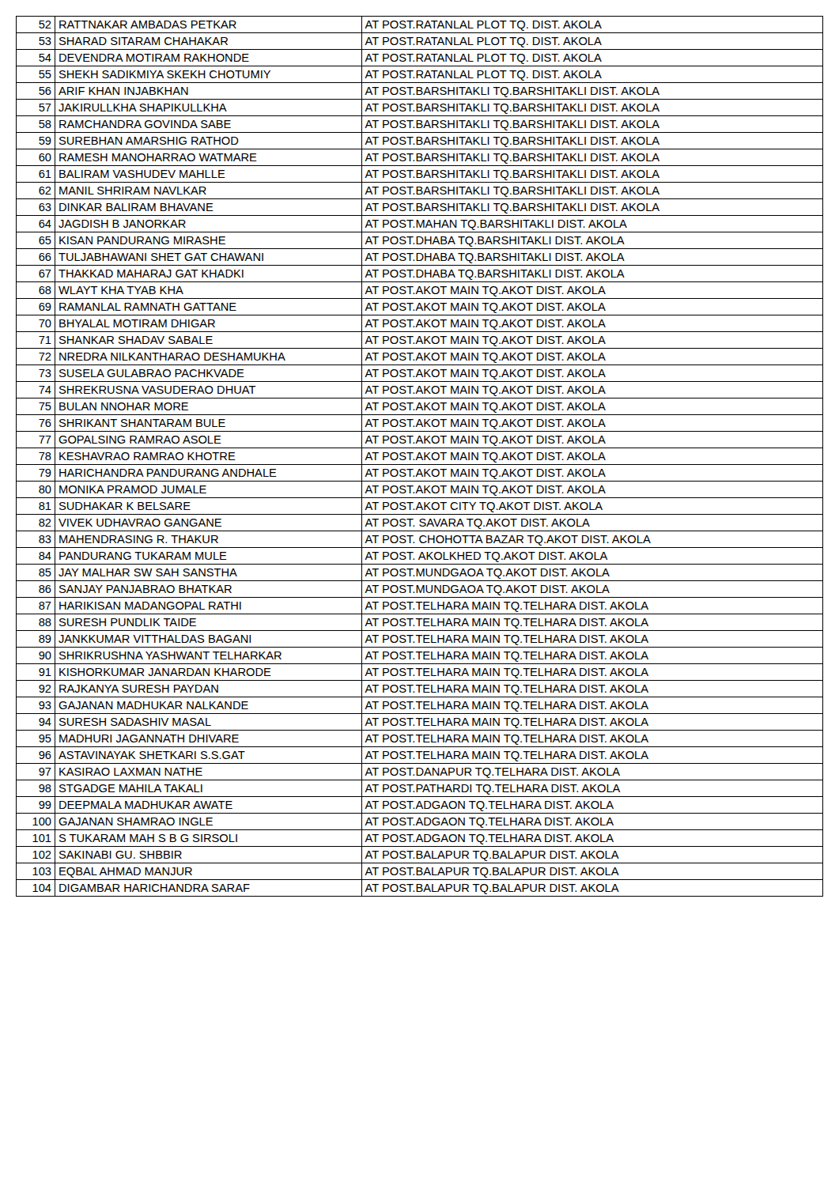| 52 | RATTNAKAR AMBADAS PETKAR | AT POST.RATANLAL PLOT TQ. DIST. AKOLA |
| 53 | SHARAD SITARAM CHAHAKAR | AT POST.RATANLAL PLOT TQ. DIST. AKOLA |
| 54 | DEVENDRA MOTIRAM RAKHONDE | AT POST.RATANLAL PLOT TQ. DIST. AKOLA |
| 55 | SHEKH SADIKMIYA SKEKH CHOTUMIY | AT POST.RATANLAL PLOT TQ. DIST. AKOLA |
| 56 | ARIF KHAN INJABKHAN | AT POST.BARSHITAKLI TQ.BARSHITAKLI DIST. AKOLA |
| 57 | JAKIRULLKHA SHAPIKULLKHA | AT POST.BARSHITAKLI TQ.BARSHITAKLI DIST. AKOLA |
| 58 | RAMCHANDRA GOVINDA SABE | AT POST.BARSHITAKLI TQ.BARSHITAKLI DIST. AKOLA |
| 59 | SUREBHAN AMARSHIG RATHOD | AT POST.BARSHITAKLI TQ.BARSHITAKLI DIST. AKOLA |
| 60 | RAMESH MANOHARRAO WATMARE | AT POST.BARSHITAKLI TQ.BARSHITAKLI DIST. AKOLA |
| 61 | BALIRAM VASHUDEV MAHLLE | AT POST.BARSHITAKLI TQ.BARSHITAKLI DIST. AKOLA |
| 62 | MANIL SHRIRAM NAVLKAR | AT POST.BARSHITAKLI TQ.BARSHITAKLI DIST. AKOLA |
| 63 | DINKAR BALIRAM BHAVANE | AT POST.BARSHITAKLI TQ.BARSHITAKLI DIST. AKOLA |
| 64 | JAGDISH B JANORKAR | AT POST.MAHAN TQ.BARSHITAKLI DIST. AKOLA |
| 65 | KISAN PANDURANG MIRASHE | AT POST.DHABA TQ.BARSHITAKLI DIST. AKOLA |
| 66 | TULJABHAWANI SHET GAT CHAWANI | AT POST.DHABA TQ.BARSHITAKLI DIST. AKOLA |
| 67 | THAKKAD MAHARAJ GAT KHADKI | AT POST.DHABA TQ.BARSHITAKLI DIST. AKOLA |
| 68 | WLAYT KHA TYAB KHA | AT POST.AKOT MAIN TQ.AKOT DIST. AKOLA |
| 69 | RAMANLAL RAMNATH GATTANE | AT POST.AKOT MAIN TQ.AKOT DIST. AKOLA |
| 70 | BHYALAL MOTIRAM DHIGAR | AT POST.AKOT MAIN TQ.AKOT DIST. AKOLA |
| 71 | SHANKAR SHADAV SABALE | AT POST.AKOT MAIN TQ.AKOT DIST. AKOLA |
| 72 | NREDRA NILKANTHARAO DESHAMUKHA | AT POST.AKOT MAIN TQ.AKOT DIST. AKOLA |
| 73 | SUSELA GULABRAO PACHKVADE | AT POST.AKOT MAIN TQ.AKOT DIST. AKOLA |
| 74 | SHREKRUSNA VASUDERAO DHUAT | AT POST.AKOT MAIN TQ.AKOT DIST. AKOLA |
| 75 | BULAN NNOHAR MORE | AT POST.AKOT MAIN TQ.AKOT DIST. AKOLA |
| 76 | SHRIKANT SHANTARAM BULE | AT POST.AKOT MAIN TQ.AKOT DIST. AKOLA |
| 77 | GOPALSING RAMRAO ASOLE | AT POST.AKOT MAIN TQ.AKOT DIST. AKOLA |
| 78 | KESHAVRAO RAMRAO KHOTRE | AT POST.AKOT MAIN TQ.AKOT DIST. AKOLA |
| 79 | HARICHANDRA PANDURANG ANDHALE | AT POST.AKOT MAIN TQ.AKOT DIST. AKOLA |
| 80 | MONIKA PRAMOD JUMALE | AT POST.AKOT MAIN TQ.AKOT DIST. AKOLA |
| 81 | SUDHAKAR K BELSARE | AT POST.AKOT CITY TQ.AKOT DIST. AKOLA |
| 82 | VIVEK UDHAVRAO GANGANE | AT POST. SAVARA TQ.AKOT DIST. AKOLA |
| 83 | MAHENDRASING R. THAKUR | AT POST. CHOHOTTA BAZAR TQ.AKOT DIST. AKOLA |
| 84 | PANDURANG TUKARAM MULE | AT POST. AKOLKHED TQ.AKOT DIST. AKOLA |
| 85 | JAY MALHAR SW SAH SANSTHA | AT POST.MUNDGAOA TQ.AKOT DIST. AKOLA |
| 86 | SANJAY PANJABRAO BHATKAR | AT POST.MUNDGAOA TQ.AKOT DIST. AKOLA |
| 87 | HARIKISAN MADANGOPAL RATHI | AT POST.TELHARA MAIN TQ.TELHARA DIST. AKOLA |
| 88 | SURESH PUNDLIK TAIDE | AT POST.TELHARA MAIN TQ.TELHARA DIST. AKOLA |
| 89 | JANKKUMAR VITTHALDAS BAGANI | AT POST.TELHARA MAIN TQ.TELHARA DIST. AKOLA |
| 90 | SHRIKRUSHNA YASHWANT TELHARKAR | AT POST.TELHARA MAIN TQ.TELHARA DIST. AKOLA |
| 91 | KISHORKUMAR JANARDAN KHARODE | AT POST.TELHARA MAIN TQ.TELHARA DIST. AKOLA |
| 92 | RAJKANYA SURESH PAYDAN | AT POST.TELHARA MAIN TQ.TELHARA DIST. AKOLA |
| 93 | GAJANAN MADHUKAR NALKANDE | AT POST.TELHARA MAIN TQ.TELHARA DIST. AKOLA |
| 94 | SURESH SADASHIV MASAL | AT POST.TELHARA MAIN TQ.TELHARA DIST. AKOLA |
| 95 | MADHURI JAGANNATH DHIVARE | AT POST.TELHARA MAIN TQ.TELHARA DIST. AKOLA |
| 96 | ASTAVINAYAK SHETKARI S.S.GAT | AT POST.TELHARA MAIN TQ.TELHARA DIST. AKOLA |
| 97 | KASIRAO LAXMAN NATHE | AT POST.DANAPUR TQ.TELHARA DIST. AKOLA |
| 98 | STGADGE MAHILA TAKALI | AT POST.PATHARDI TQ.TELHARA DIST. AKOLA |
| 99 | DEEPMALA MADHUKAR AWATE | AT POST.ADGAON TQ.TELHARA DIST. AKOLA |
| 100 | GAJANAN SHAMRAO INGLE | AT POST.ADGAON TQ.TELHARA DIST. AKOLA |
| 101 | S TUKARAM MAH S B G SIRSOLI | AT POST.ADGAON TQ.TELHARA DIST. AKOLA |
| 102 | SAKINABI GU. SHBBIR | AT POST.BALAPUR TQ.BALAPUR DIST. AKOLA |
| 103 | EQBAL AHMAD MANJUR | AT POST.BALAPUR TQ.BALAPUR DIST. AKOLA |
| 104 | DIGAMBAR HARICHANDRA SARAF | AT POST.BALAPUR TQ.BALAPUR DIST. AKOLA |